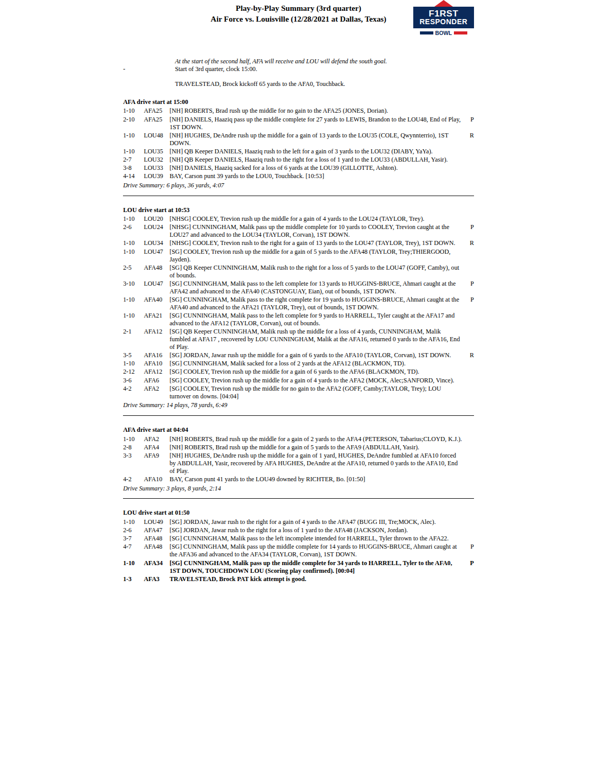F1RST
RESPONDER
BOWL
Play-by-Play Summary (3rd quarter)
Air Force vs. Louisville (12/28/2021 at Dallas, Texas)
At the start of the second half, AFA will receive and LOU will defend the south goal.
-
Start of 3rd quarter, clock 15:00.
TRAVELSTEAD, Brock kickoff 65 yards to the AFA0, Touchback.
AFA drive start at 15:00
| 1-10 | AFA25 | [NH] ROBERTS, Brad rush up the middle for no gain to the AFA25 (JONES, Dorian). | |
| 2-10 | AFA25 | [NH] DANIELS, Haaziq pass up the middle complete for 27 yards to LEWIS, Brandon to the LOU48, End of Play, 1ST DOWN. | P |
| 1-10 | LOU48 | [NH] HUGHES, DeAndre rush up the middle for a gain of 13 yards to the LOU35 (COLE, Qwynnterrio), 1ST DOWN. | R |
| 1-10 | LOU35 | [NH] QB Keeper DANIELS, Haaziq rush to the left for a gain of 3 yards to the LOU32 (DIABY, YaYa). | |
| 2-7 | LOU32 | [NH] QB Keeper DANIELS, Haaziq rush to the right for a loss of 1 yard to the LOU33 (ABDULLAH, Yasir). | |
| 3-8 | LOU33 | [NH] DANIELS, Haaziq sacked for a loss of 6 yards at the LOU39 (GILLOTTE, Ashton). | |
| 4-14 | LOU39 | BAY, Carson punt 39 yards to the LOU0, Touchback. [10:53] | |
Drive Summary: 6 plays, 36 yards, 4:07
LOU drive start at 10:53
| 1-10 | LOU20 | [NHSG] COOLEY, Trevion rush up the middle for a gain of 4 yards to the LOU24 (TAYLOR, Trey). | |
| 2-6 | LOU24 | [NHSG] CUNNINGHAM, Malik pass up the middle complete for 10 yards to COOLEY, Trevion caught at the LOU27 and advanced to the LOU34 (TAYLOR, Corvan), 1ST DOWN. | P |
| 1-10 | LOU34 | [NHSG] COOLEY, Trevion rush to the right for a gain of 13 yards to the LOU47 (TAYLOR, Trey), 1ST DOWN. | R |
| 1-10 | LOU47 | [SG] COOLEY, Trevion rush up the middle for a gain of 5 yards to the AFA48 (TAYLOR, Trey;THIERGOOD, Jayden). | |
| 2-5 | AFA48 | [SG] QB Keeper CUNNINGHAM, Malik rush to the right for a loss of 5 yards to the LOU47 (GOFF, Camby), out of bounds. | |
| 3-10 | LOU47 | [SG] CUNNINGHAM, Malik pass to the left complete for 13 yards to HUGGINS-BRUCE, Ahmari caught at the AFA42 and advanced to the AFA40 (CASTONGUAY, Eian), out of bounds, 1ST DOWN. | P |
| 1-10 | AFA40 | [SG] CUNNINGHAM, Malik pass to the right complete for 19 yards to HUGGINS-BRUCE, Ahmari caught at the AFA40 and advanced to the AFA21 (TAYLOR, Trey), out of bounds, 1ST DOWN. | P |
| 1-10 | AFA21 | [SG] CUNNINGHAM, Malik pass to the left complete for 9 yards to HARRELL, Tyler caught at the AFA17 and advanced to the AFA12 (TAYLOR, Corvan), out of bounds. | |
| 2-1 | AFA12 | [SG] QB Keeper CUNNINGHAM, Malik rush up the middle for a loss of 4 yards, CUNNINGHAM, Malik fumbled at AFA17 , recovered by LOU CUNNINGHAM, Malik at the AFA16, returned 0 yards to the AFA16, End of Play. | |
| 3-5 | AFA16 | [SG] JORDAN, Jawar rush up the middle for a gain of 6 yards to the AFA10 (TAYLOR, Corvan), 1ST DOWN. | R |
| 1-10 | AFA10 | [SG] CUNNINGHAM, Malik sacked for a loss of 2 yards at the AFA12 (BLACKMON, TD). | |
| 2-12 | AFA12 | [SG] COOLEY, Trevion rush up the middle for a gain of 6 yards to the AFA6 (BLACKMON, TD). | |
| 3-6 | AFA6 | [SG] COOLEY, Trevion rush up the middle for a gain of 4 yards to the AFA2 (MOCK, Alec;SANFORD, Vince). | |
| 4-2 | AFA2 | [SG] COOLEY, Trevion rush up the middle for no gain to the AFA2 (GOFF, Camby;TAYLOR, Trey); LOU turnover on downs. [04:04] | |
Drive Summary: 14 plays, 78 yards, 6:49
AFA drive start at 04:04
| 1-10 | AFA2 | [NH] ROBERTS, Brad rush up the middle for a gain of 2 yards to the AFA4 (PETERSON, Tabarius;CLOYD, K.J.). | |
| 2-8 | AFA4 | [NH] ROBERTS, Brad rush up the middle for a gain of 5 yards to the AFA9 (ABDULLAH, Yasir). | |
| 3-3 | AFA9 | [NH] HUGHES, DeAndre rush up the middle for a gain of 1 yard, HUGHES, DeAndre fumbled at AFA10 forced by ABDULLAH, Yasir, recovered by AFA HUGHES, DeAndre at the AFA10, returned 0 yards to the AFA10, End of Play. | |
| 4-2 | AFA10 | BAY, Carson punt 41 yards to the LOU49 downed by RICHTER, Bo. [01:50] | |
Drive Summary: 3 plays, 8 yards, 2:14
LOU drive start at 01:50
| 1-10 | LOU49 | [SG] JORDAN, Jawar rush to the right for a gain of 4 yards to the AFA47 (BUGG III, Tre;MOCK, Alec). | |
| 2-6 | AFA47 | [SG] JORDAN, Jawar rush to the right for a loss of 1 yard to the AFA48 (JACKSON, Jordan). | |
| 3-7 | AFA48 | [SG] CUNNINGHAM, Malik pass to the left incomplete intended for HARRELL, Tyler thrown to the AFA22. | |
| 4-7 | AFA48 | [SG] CUNNINGHAM, Malik pass up the middle complete for 14 yards to HUGGINS-BRUCE, Ahmari caught at the AFA36 and advanced to the AFA34 (TAYLOR, Corvan), 1ST DOWN. | P |
| 1-10 | AFA34 | [SG] CUNNINGHAM, Malik pass up the middle complete for 34 yards to HARRELL, Tyler to the AFA0, 1ST DOWN, TOUCHDOWN LOU (Scoring play confirmed). [00:04] | P |
| 1-3 | AFA3 | TRAVELSTEAD, Brock PAT kick attempt is good. | |